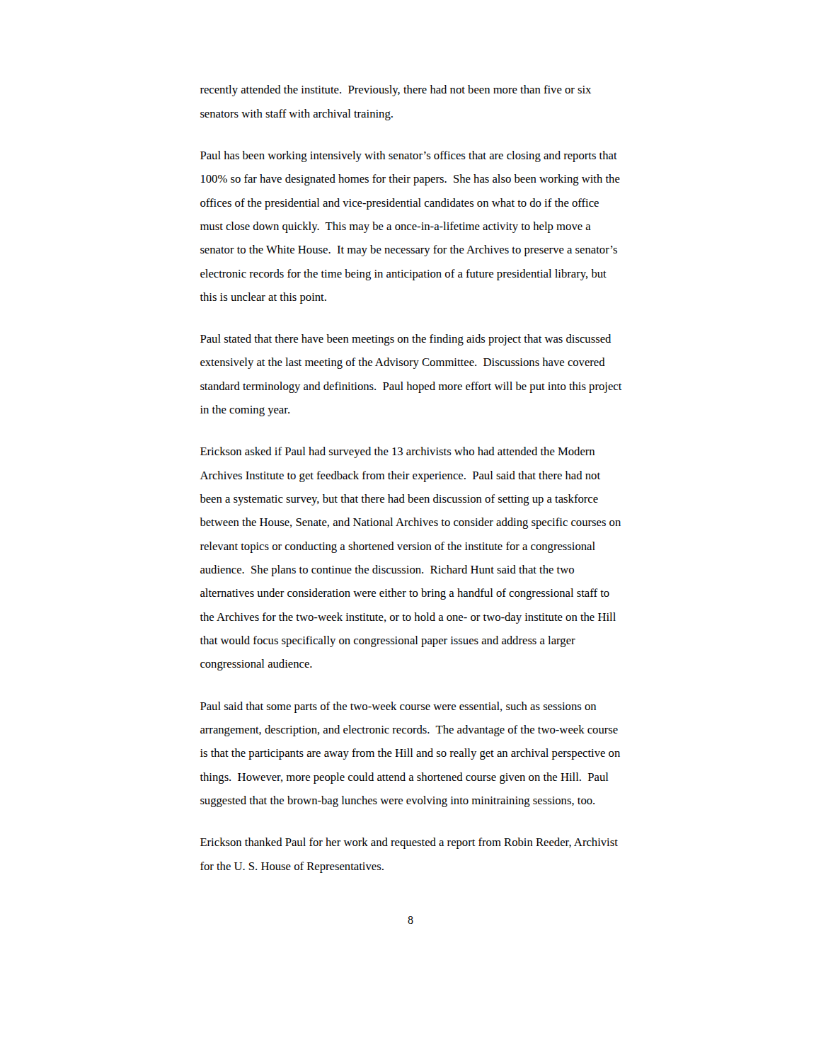recently attended the institute. Previously, there had not been more than five or six senators with staff with archival training.
Paul has been working intensively with senator’s offices that are closing and reports that 100% so far have designated homes for their papers. She has also been working with the offices of the presidential and vice-presidential candidates on what to do if the office must close down quickly. This may be a once-in-a-lifetime activity to help move a senator to the White House. It may be necessary for the Archives to preserve a senator’s electronic records for the time being in anticipation of a future presidential library, but this is unclear at this point.
Paul stated that there have been meetings on the finding aids project that was discussed extensively at the last meeting of the Advisory Committee. Discussions have covered standard terminology and definitions. Paul hoped more effort will be put into this project in the coming year.
Erickson asked if Paul had surveyed the 13 archivists who had attended the Modern Archives Institute to get feedback from their experience. Paul said that there had not been a systematic survey, but that there had been discussion of setting up a taskforce between the House, Senate, and National Archives to consider adding specific courses on relevant topics or conducting a shortened version of the institute for a congressional audience. She plans to continue the discussion. Richard Hunt said that the two alternatives under consideration were either to bring a handful of congressional staff to the Archives for the two-week institute, or to hold a one- or two-day institute on the Hill that would focus specifically on congressional paper issues and address a larger congressional audience.
Paul said that some parts of the two-week course were essential, such as sessions on arrangement, description, and electronic records. The advantage of the two-week course is that the participants are away from the Hill and so really get an archival perspective on things. However, more people could attend a shortened course given on the Hill. Paul suggested that the brown-bag lunches were evolving into minitraining sessions, too.
Erickson thanked Paul for her work and requested a report from Robin Reeder, Archivist for the U. S. House of Representatives.
8